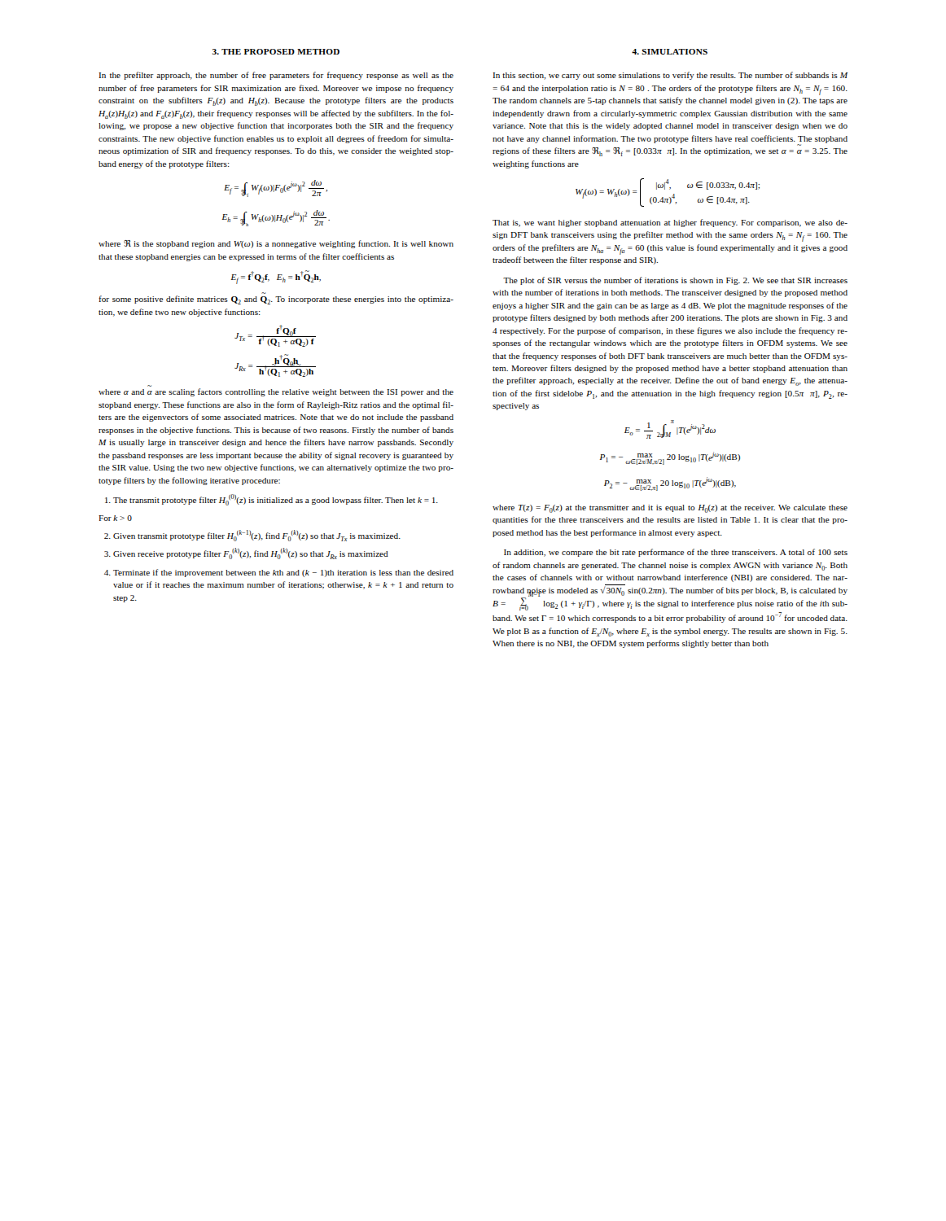3. THE PROPOSED METHOD
In the prefilter approach, the number of free parameters for frequency response as well as the number of free parameters for SIR maximization are fixed. Moreover we impose no frequency constraint on the subfilters Fb(z) and Hb(z). Because the prototype filters are the products Ha(z)Hb(z) and Fa(z)Fb(z), their frequency responses will be affected by the subfilters. In the following, we propose a new objective function that incorporates both the SIR and the frequency constraints. The new objective function enables us to exploit all degrees of freedom for simultaneous optimization of SIR and frequency responses. To do this, we consider the weighted stopband energy of the prototype filters:
Ef = ∫ℜf Wf(ω)|F0(ejω)|2 dω 2π,
Eh = ∫ℜh Wh(ω)|H0(ejω)|2 dω 2π.
where ℜ is the stopband region and W(ω) is a nonnegative weighting function. It is well known that these stopband energies can be expressed in terms of the filter coefficients as
Ef = f†Q2f, Eh = h†~Q2h,
for some positive definite matrices Q2 and ~Q2. To incorporate these energies into the optimization, we define two new objective functions:
JTx = f†Q0f f† (Q1 + αQ2) f
JRx = h†~Q0h h†(~Q1 + ~α~Q2)h
where α and ~α are scaling factors controlling the relative weight between the ISI power and the stopband energy. These functions are also in the form of Rayleigh-Ritz ratios and the optimal filters are the eigenvectors of some associated matrices. Note that we do not include the passband responses in the objective functions. This is because of two reasons. Firstly the number of bands M is usually large in transceiver design and hence the filters have narrow passbands. Secondly the passband responses are less important because the ability of signal recovery is guaranteed by the SIR value. Using the two new objective functions, we can alternatively optimize the two prototype filters by the following iterative procedure:
The transmit prototype filter H0(0)(z) is initialized as a good lowpass filter. Then let k = 1.
For k > 0
Given transmit prototype filter H0(k−1)(z), find F0(k)(z) so that JTx is maximized.
Given receive prototype filter F0(k)(z), find H0(k)(z) so that JRx is maximized
Terminate if the improvement between the kth and (k − 1)th iteration is less than the desired value or if it reaches the maximum number of iterations; otherwise, k = k + 1 and return to step 2.
4. SIMULATIONS
In this section, we carry out some simulations to verify the results. The number of subbands is M = 64 and the interpolation ratio is N = 80 . The orders of the prototype filters are Nh = Nf = 160. The random channels are 5-tap channels that satisfy the channel model given in (2). The taps are independently drawn from a circularly-symmetric complex Gaussian distribution with the same variance. Note that this is the widely adopted channel model in transceiver design when we do not have any channel information. The two prototype filters have real coefficients. The stopband regions of these filters are ℜh = ℜf = [0.033π π]. In the optimization, we set α = ~α = 3.25. The weighting functions are
Wf(ω) = Wh(ω) =
| / ω / 4 , | ω ∈ [0.033 π , 0.4 π ]; |
| (0.4 π ) 4 , | ω ∈ [0.4 π , π ]. |
That is, we want higher stopband attenuation at higher frequency. For comparison, we also design DFT bank transceivers using the prefilter method with the same orders Nh = Nf = 160. The orders of the prefilters are Nha = Nfa = 60 (this value is found experimentally and it gives a good tradeoff between the filter response and SIR).
The plot of SIR versus the number of iterations is shown in Fig. 2. We see that SIR increases with the number of iterations in both methods. The transceiver designed by the proposed method enjoys a higher SIR and the gain can be as large as 4 dB. We plot the magnitude responses of the prototype filters designed by both methods after 200 iterations. The plots are shown in Fig. 3 and 4 respectively. For the purpose of comparison, in these figures we also include the frequency responses of the rectangular windows which are the prototype filters in OFDM systems. We see that the frequency responses of both DFT bank transceivers are much better than the OFDM system. Moreover filters designed by the proposed method have a better stopband attenuation than the prefilter approach, especially at the receiver. Define the out of band energy Eo, the attenuation of the first sidelobe P1, and the attenuation in the high frequency region [0.5π π], P2, respectively as
Eo = 1 π ∫2π/Mπ |T(ejω)|2dω
P1 = − max ω∈[2π/M,π/2] 20 log10 |T(ejω)|(dB)
P2 = − max ω∈[π/2,π] 20 log10 |T(ejω)|(dB),
where T(z) = F0(z) at the transmitter and it is equal to H0(z) at the receiver. We calculate these quantities for the three transceivers and the results are listed in Table 1. It is clear that the proposed method has the best performance in almost every aspect.
In addition, we compare the bit rate performance of the three transceivers. A total of 100 sets of random channels are generated. The channel noise is complex AWGN with variance N0. Both the cases of channels with or without narrowband interference (NBI) are considered. The narrowband noise is modeled as √30N0 sin(0.2πn). The number of bits per block, B, is calculated by B = ∑i=0M−1 log2 (1 + γi/Γ) , where γi is the signal to interference plus noise ratio of the ith subband. We set Γ = 10 which corresponds to a bit error probability of around 10−7 for uncoded data. We plot B as a function of Ex/N0, where Ex is the symbol energy. The results are shown in Fig. 5. When there is no NBI, the OFDM system performs slightly better than both